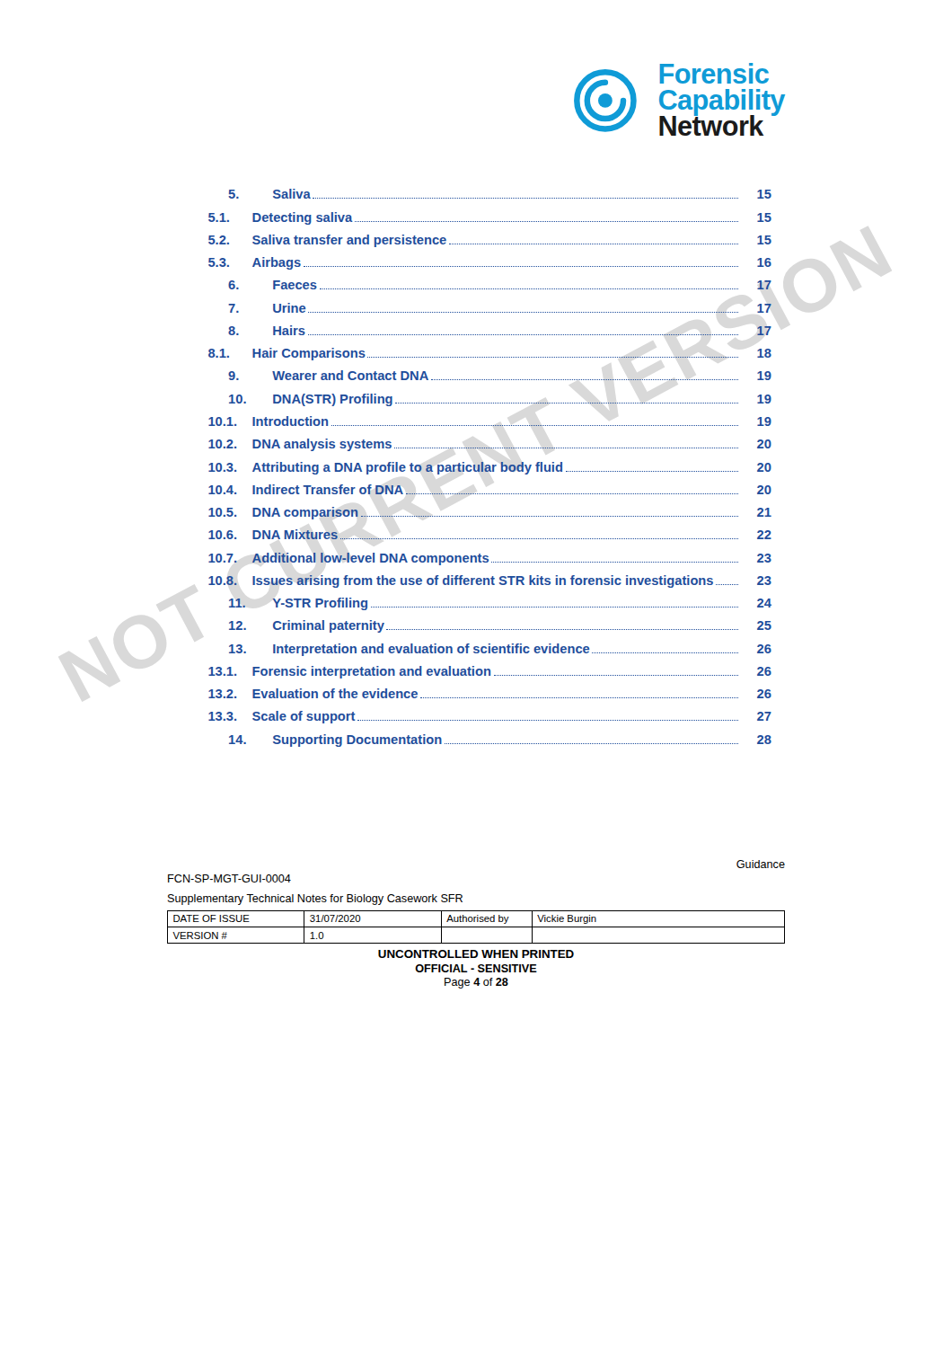NOT CURRENT VERSION
Forensic
Capability
Network
5. Saliva 15
5.1. Detecting saliva 15
5.2. Saliva transfer and persistence 15
5.3. Airbags 16
6. Faeces 17
7. Urine 17
8. Hairs 17
8.1. Hair Comparisons 18
9. Wearer and Contact DNA 19
10. DNA(STR) Profiling 19
10.1. Introduction 19
10.2. DNA analysis systems 20
10.3. Attributing a DNA profile to a particular body fluid 20
10.4. Indirect Transfer of DNA 20
10.5. DNA comparison 21
10.6. DNA Mixtures 22
10.7. Additional low-level DNA components 23
10.8. Issues arising from the use of different STR kits in forensic investigations 23
11. Y-STR Profiling 24
12. Criminal paternity 25
13. Interpretation and evaluation of scientific evidence 26
13.1. Forensic interpretation and evaluation 26
13.2. Evaluation of the evidence 26
13.3. Scale of support 27
14. Supporting Documentation 28
Guidance
FCN-SP-MGT-GUI-0004
Supplementary Technical Notes for Biology Casework SFR
| DATE OF ISSUE | 31/07/2020 | Authorised by | Vickie Burgin |
| VERSION # | 1.0 | | |
UNCONTROLLED WHEN PRINTED
OFFICIAL - SENSITIVE
Page 4 of 28